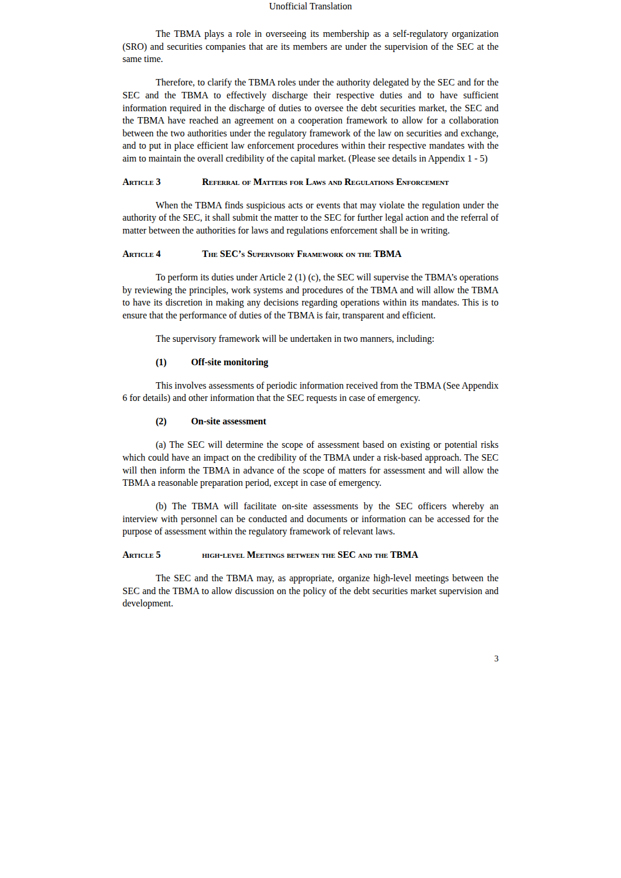Unofficial Translation
The TBMA plays a role in overseeing its membership as a self-regulatory organization (SRO) and securities companies that are its members are under the supervision of the SEC at the same time.
Therefore, to clarify the TBMA roles under the authority delegated by the SEC and for the SEC and the TBMA to effectively discharge their respective duties and to have sufficient information required in the discharge of duties to oversee the debt securities market, the SEC and the TBMA have reached an agreement on a cooperation framework to allow for a collaboration between the two authorities under the regulatory framework of the law on securities and exchange, and to put in place efficient law enforcement procedures within their respective mandates with the aim to maintain the overall credibility of the capital market. (Please see details in Appendix 1 - 5)
Article 3 Referral of Matters for Laws and Regulations Enforcement
When the TBMA finds suspicious acts or events that may violate the regulation under the authority of the SEC, it shall submit the matter to the SEC for further legal action and the referral of matter between the authorities for laws and regulations enforcement shall be in writing.
Article 4 The SEC’s Supervisory Framework on the TBMA
To perform its duties under Article 2 (1) (c), the SEC will supervise the TBMA’s operations by reviewing the principles, work systems and procedures of the TBMA and will allow the TBMA to have its discretion in making any decisions regarding operations within its mandates. This is to ensure that the performance of duties of the TBMA is fair, transparent and efficient.
The supervisory framework will be undertaken in two manners, including:
(1) Off-site monitoring
This involves assessments of periodic information received from the TBMA (See Appendix 6 for details) and other information that the SEC requests in case of emergency.
(2) On-site assessment
(a) The SEC will determine the scope of assessment based on existing or potential risks which could have an impact on the credibility of the TBMA under a risk-based approach. The SEC will then inform the TBMA in advance of the scope of matters for assessment and will allow the TBMA a reasonable preparation period, except in case of emergency.
(b) The TBMA will facilitate on-site assessments by the SEC officers whereby an interview with personnel can be conducted and documents or information can be accessed for the purpose of assessment within the regulatory framework of relevant laws.
Article 5 high-level Meetings between the SEC and the TBMA
The SEC and the TBMA may, as appropriate, organize high-level meetings between the SEC and the TBMA to allow discussion on the policy of the debt securities market supervision and development.
3